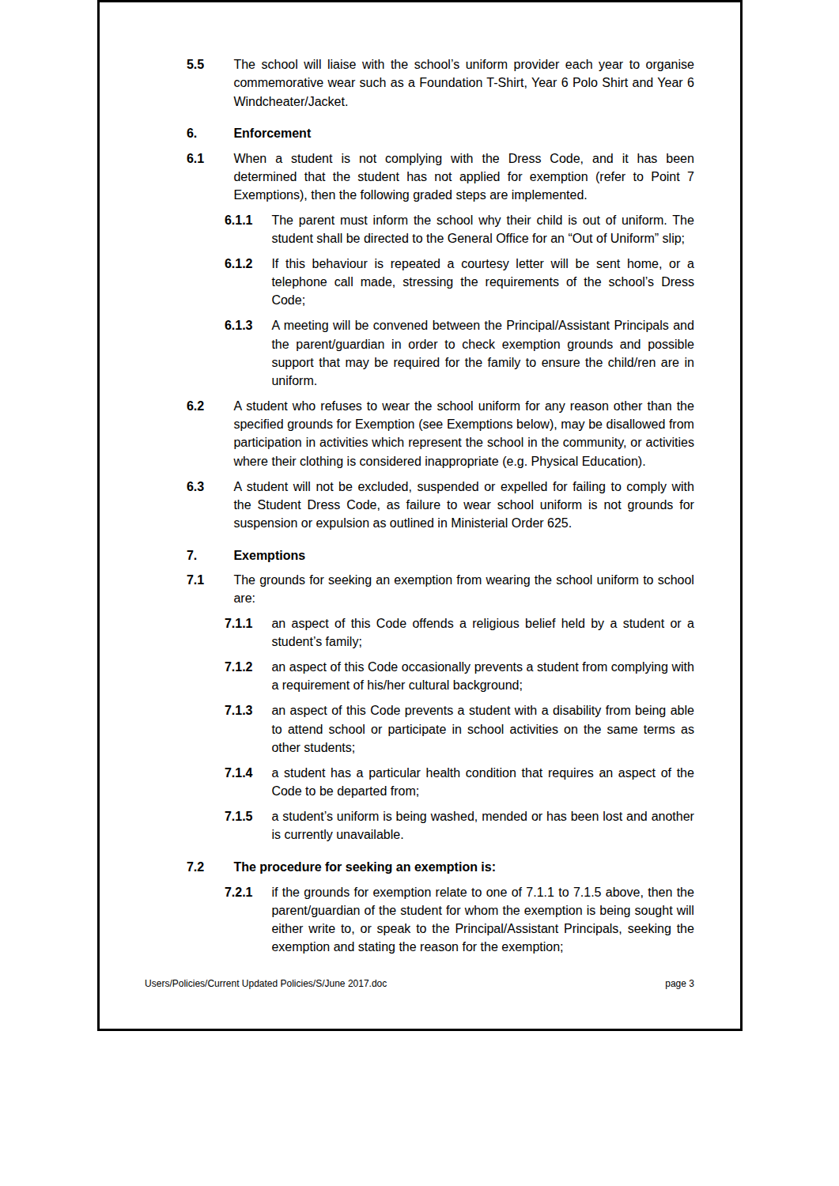5.5 The school will liaise with the school’s uniform provider each year to organise commemorative wear such as a Foundation T-Shirt, Year 6 Polo Shirt and Year 6 Windcheater/Jacket.
6. Enforcement
6.1 When a student is not complying with the Dress Code, and it has been determined that the student has not applied for exemption (refer to Point 7 Exemptions), then the following graded steps are implemented.
6.1.1 The parent must inform the school why their child is out of uniform. The student shall be directed to the General Office for an “Out of Uniform” slip;
6.1.2 If this behaviour is repeated a courtesy letter will be sent home, or a telephone call made, stressing the requirements of the school’s Dress Code;
6.1.3 A meeting will be convened between the Principal/Assistant Principals and the parent/guardian in order to check exemption grounds and possible support that may be required for the family to ensure the child/ren are in uniform.
6.2 A student who refuses to wear the school uniform for any reason other than the specified grounds for Exemption (see Exemptions below), may be disallowed from participation in activities which represent the school in the community, or activities where their clothing is considered inappropriate (e.g. Physical Education).
6.3 A student will not be excluded, suspended or expelled for failing to comply with the Student Dress Code, as failure to wear school uniform is not grounds for suspension or expulsion as outlined in Ministerial Order 625.
7. Exemptions
7.1 The grounds for seeking an exemption from wearing the school uniform to school are:
7.1.1 an aspect of this Code offends a religious belief held by a student or a student’s family;
7.1.2 an aspect of this Code occasionally prevents a student from complying with a requirement of his/her cultural background;
7.1.3 an aspect of this Code prevents a student with a disability from being able to attend school or participate in school activities on the same terms as other students;
7.1.4 a student has a particular health condition that requires an aspect of the Code to be departed from;
7.1.5 a student’s uniform is being washed, mended or has been lost and another is currently unavailable.
7.2 The procedure for seeking an exemption is:
7.2.1 if the grounds for exemption relate to one of 7.1.1 to 7.1.5 above, then the parent/guardian of the student for whom the exemption is being sought will either write to, or speak to the Principal/Assistant Principals, seeking the exemption and stating the reason for the exemption;
Users/Policies/Current Updated Policies/S/June 2017.doc page 3